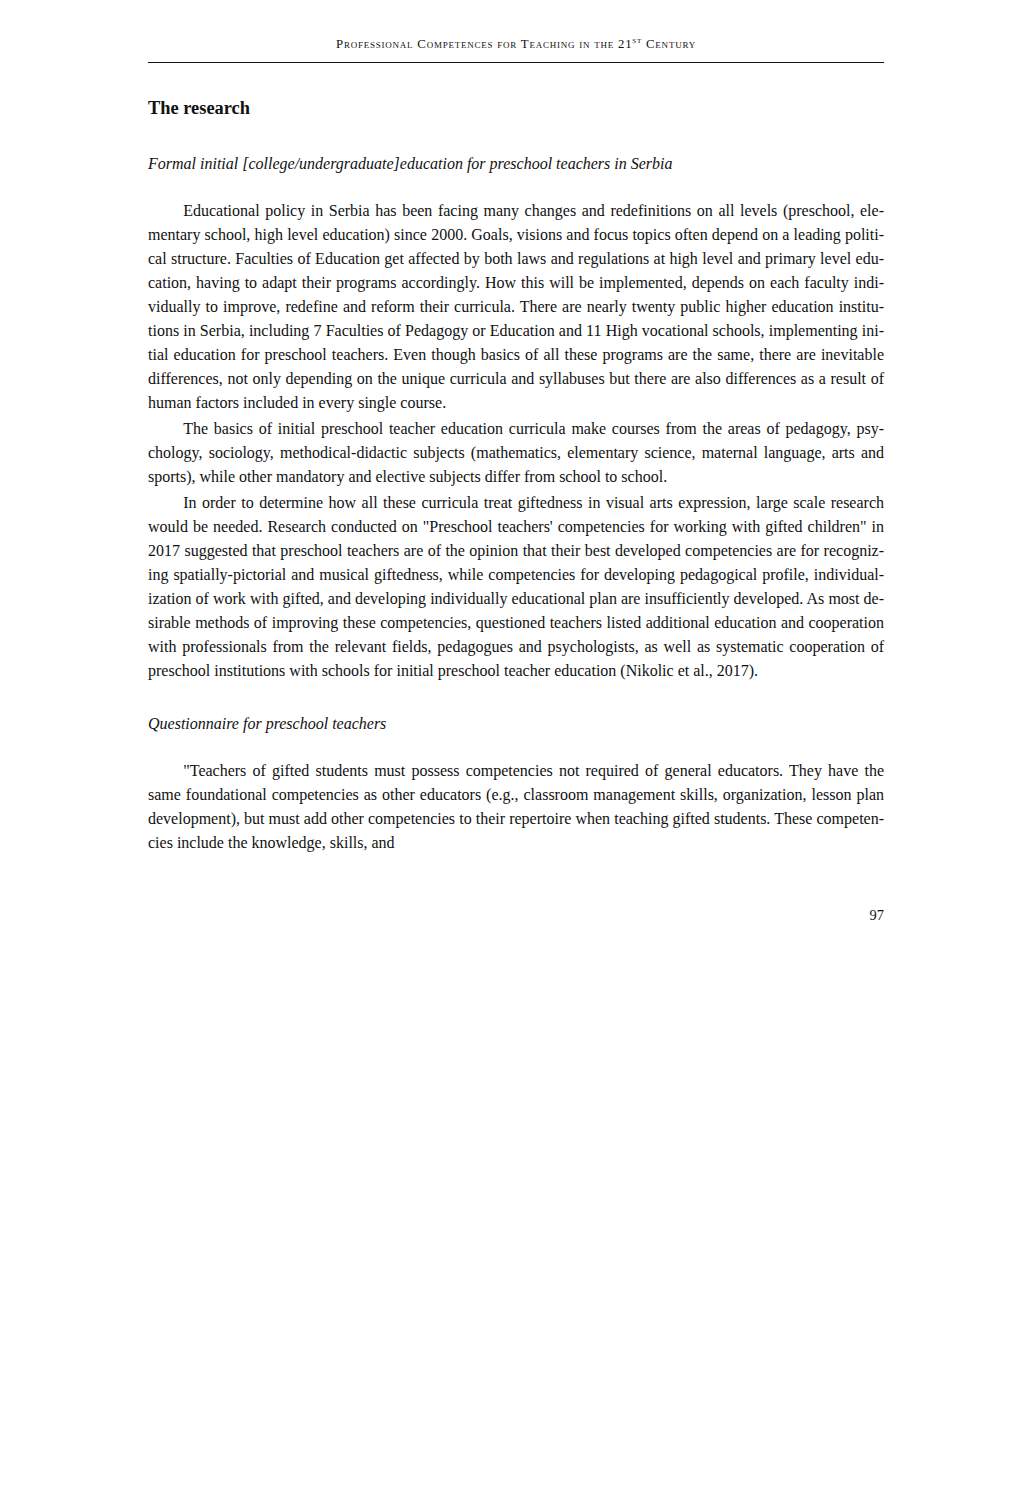Professional Competences for Teaching in the 21st Century
The research
Formal initial [college/undergraduate]education for preschool teachers in Serbia
Educational policy in Serbia has been facing many changes and redefinitions on all levels (preschool, elementary school, high level education) since 2000. Goals, visions and focus topics often depend on a leading political structure. Faculties of Education get affected by both laws and regulations at high level and primary level education, having to adapt their programs accordingly. How this will be implemented, depends on each faculty individually to improve, redefine and reform their curricula. There are nearly twenty public higher education institutions in Serbia, including 7 Faculties of Pedagogy or Education and 11 High vocational schools, implementing initial education for preschool teachers. Even though basics of all these programs are the same, there are inevitable differences, not only depending on the unique curricula and syllabuses but there are also differences as a result of human factors included in every single course.
The basics of initial preschool teacher education curricula make courses from the areas of pedagogy, psychology, sociology, methodical-didactic subjects (mathematics, elementary science, maternal language, arts and sports), while other mandatory and elective subjects differ from school to school.
In order to determine how all these curricula treat giftedness in visual arts expression, large scale research would be needed. Research conducted on "Preschool teachers' competencies for working with gifted children" in 2017 suggested that preschool teachers are of the opinion that their best developed competencies are for recognizing spatially-pictorial and musical giftedness, while competencies for developing pedagogical profile, individualization of work with gifted, and developing individually educational plan are insufficiently developed. As most desirable methods of improving these competencies, questioned teachers listed additional education and cooperation with professionals from the relevant fields, pedagogues and psychologists, as well as systematic cooperation of preschool institutions with schools for initial preschool teacher education (Nikolic et al., 2017).
Questionnaire for preschool teachers
"Teachers of gifted students must possess competencies not required of general educators. They have the same foundational competencies as other educators (e.g., classroom management skills, organization, lesson plan development), but must add other competencies to their repertoire when teaching gifted students. These competencies include the knowledge, skills, and
97